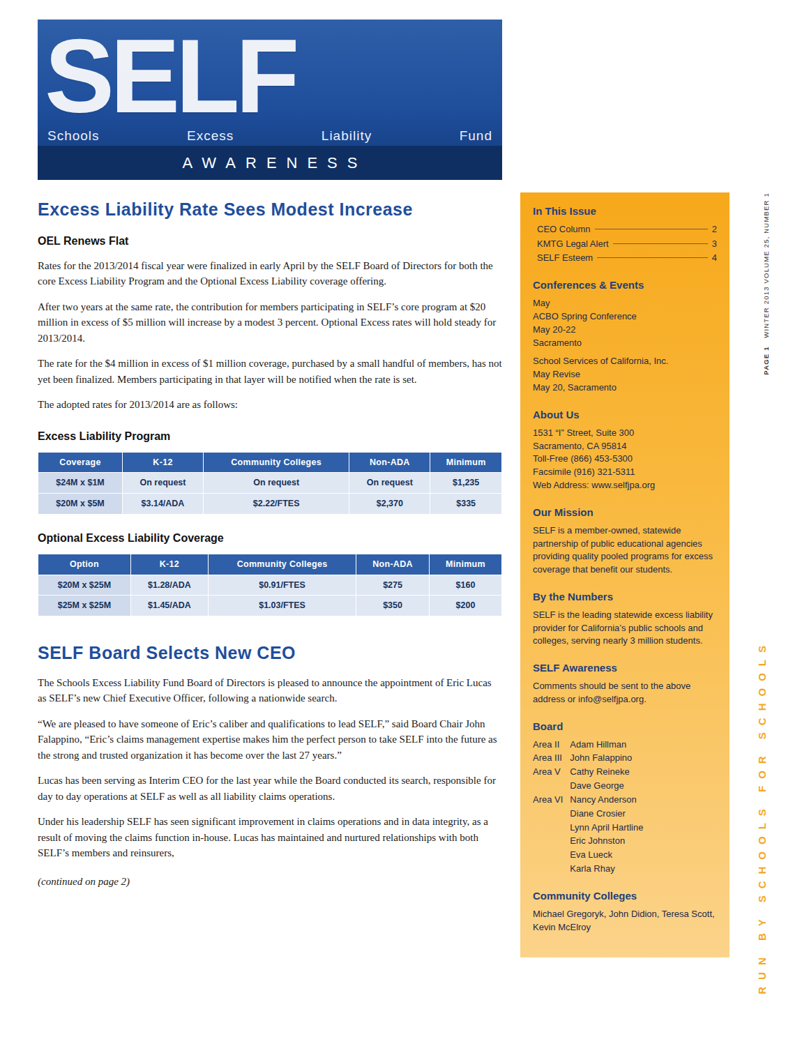SELF
Schools Excess Liability Fund
AWARENESS
Excess Liability Rate Sees Modest Increase
OEL Renews Flat
Rates for the 2013/2014 fiscal year were finalized in early April by the SELF Board of Directors for both the core Excess Liability Program and the Optional Excess Liability coverage offering.
After two years at the same rate, the contribution for members participating in SELF’s core program at $20 million in excess of $5 million will increase by a modest 3 percent. Optional Excess rates will hold steady for 2013/2014.
The rate for the $4 million in excess of $1 million coverage, purchased by a small handful of members, has not yet been finalized. Members participating in that layer will be notified when the rate is set.
The adopted rates for 2013/2014 are as follows:
Excess Liability Program
| Coverage | K-12 | Community Colleges | Non-ADA | Minimum |
| --- | --- | --- | --- | --- |
| $24M x $1M | On request | On request | On request | $1,235 |
| $20M x $5M | $3.14/ADA | $2.22/FTES | $2,370 | $335 |
Optional Excess Liability Coverage
| Option | K-12 | Community Colleges | Non-ADA | Minimum |
| --- | --- | --- | --- | --- |
| $20M x $25M | $1.28/ADA | $0.91/FTES | $275 | $160 |
| $25M x $25M | $1.45/ADA | $1.03/FTES | $350 | $200 |
SELF Board Selects New CEO
The Schools Excess Liability Fund Board of Directors is pleased to announce the appointment of Eric Lucas as SELF’s new Chief Executive Officer, following a nationwide search.
“We are pleased to have someone of Eric’s caliber and qualifications to lead SELF,” said Board Chair John Falappino, “Eric’s claims management expertise makes him the perfect person to take SELF into the future as the strong and trusted organization it has become over the last 27 years.”
Lucas has been serving as Interim CEO for the last year while the Board conducted its search, responsible for day to day operations at SELF as well as all liability claims operations.
Under his leadership SELF has seen significant improvement in claims operations and in data integrity, as a result of moving the claims function in-house. Lucas has maintained and nurtured relationships with both SELF’s members and reinsurers,
(continued on page 2)
In This Issue
CEO Column 2
KMTG Legal Alert 3
SELF Esteem 4
Conferences & Events
May
ACBO Spring Conference
May 20-22
Sacramento
School Services of California, Inc.
May Revise
May 20, Sacramento
About Us
1531 “I” Street, Suite 300
Sacramento, CA 95814
Toll-Free (866) 453-5300
Facsimile (916) 321-5311
Web Address: www.selfjpa.org
Our Mission
SELF is a member-owned, statewide partnership of public educational agencies providing quality pooled programs for excess coverage that benefit our students.
By the Numbers
SELF is the leading statewide excess liability provider for California’s public schools and colleges, serving nearly 3 million students.
SELF Awareness
Comments should be sent to the above address or info@selfjpa.org.
Board
Area II Adam Hillman Area III John Falappino Area V Cathy Reineke Dave George Area VI Nancy Anderson Diane Crosier Lynn April Hartline Eric Johnston Eva Lueck Karla Rhay
Community Colleges
Michael Gregoryk, John Didion, Teresa Scott, Kevin McElroy
PAGE 1 WINTER 2013 VOLUME 25, NUMBER 1
RUN BY SCHOOLS FOR SCHOOLS